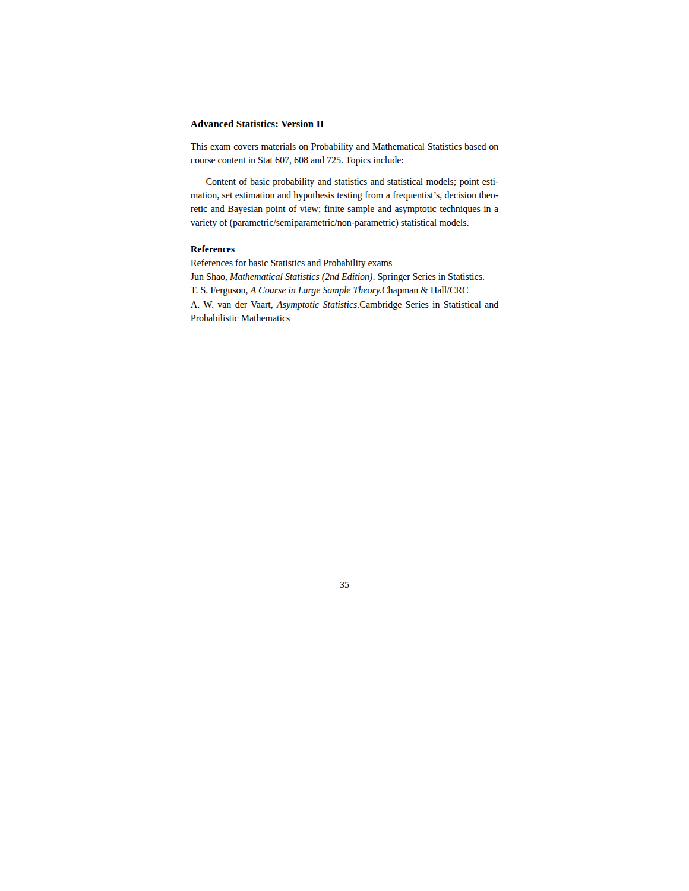Advanced Statistics: Version II
This exam covers materials on Probability and Mathematical Statistics based on course content in Stat 607, 608 and 725. Topics include:
Content of basic probability and statistics and statistical models; point estimation, set estimation and hypothesis testing from a frequentist’s, decision theoretic and Bayesian point of view; finite sample and asymptotic techniques in a variety of (parametric/semiparametric/non-parametric) statistical models.
References
References for basic Statistics and Probability exams
Jun Shao, Mathematical Statistics (2nd Edition). Springer Series in Statistics.
T. S. Ferguson, A Course in Large Sample Theory. Chapman & Hall/CRC
A. W. van der Vaart, Asymptotic Statistics. Cambridge Series in Statistical and Probabilistic Mathematics
35